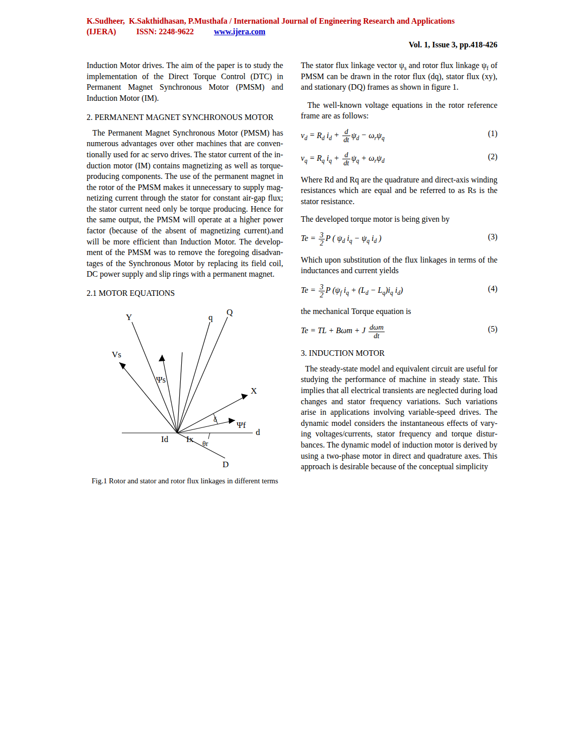K.Sudheer, K.Sakthidhasan, P.Musthafa / International Journal of Engineering Research and Applications (IJERA)ISSN: 2248-9622 www.ijera.com
Vol. 1, Issue 3, pp.418-426
Induction Motor drives. The aim of the paper is to study the implementation of the Direct Torque Control (DTC) in Permanent Magnet Synchronous Motor (PMSM) and Induction Motor (IM).
2. Permanent Magnet Synchronous Motor
The Permanent Magnet Synchronous Motor (PMSM) has numerous advantages over other machines that are conventionally used for ac servo drives. The stator current of the induction motor (IM) contains magnetizing as well as torque-producing components. The use of the permanent magnet in the rotor of the PMSM makes it unnecessary to supply magnetizing current through the stator for constant air-gap flux; the stator current need only be torque producing. Hence for the same output, the PMSM will operate at a higher power factor (because of the absent of magnetizing current).and will be more efficient than Induction Motor. The development of the PMSM was to remove the foregoing disadvantages of the Synchronous Motor by replacing its field coil, DC power supply and slip rings with a permanent magnet.
2.1 Motor Equations
Q Y q Vs Ψs X Ψf d D Id Ix δ θr
Fig.1 Rotor and stator and rotor flux linkages in different terms
The stator flux linkage vector ψs and rotor flux linkage ψf of PMSM can be drawn in the rotor flux (dq), stator flux (xy), and stationary (DQ) frames as shown in figure 1.
The well-known voltage equations in the rotor reference frame are as follows:
vd = Rd id + ddt ψd − ωrψq (1)
vq = Rq iq + ddt ψq + ωrψd (2)
Where Rd and Rq are the quadrature and direct-axis winding resistances which are equal and be referred to as Rs is the stator resistance.
The developed torque motor is being given by
Te = 32 P ( ψd iq − ψq id ) (3)
Which upon substitution of the flux linkages in terms of the inductances and current yields
Te = 32 P (ψf iq + (Ld − Lq)iq id) (4)
the mechanical Torque equation is
Te = TL + Bωm + J dωm dt (5)
3. Induction Motor
The steady-state model and equivalent circuit are useful for studying the performance of machine in steady state. This implies that all electrical transients are neglected during load changes and stator frequency variations. Such variations arise in applications involving variable-speed drives. The dynamic model considers the instantaneous effects of varying voltages/currents, stator frequency and torque disturbances. The dynamic model of induction motor is derived by using a two-phase motor in direct and quadrature axes. This approach is desirable because of the conceptual simplicity